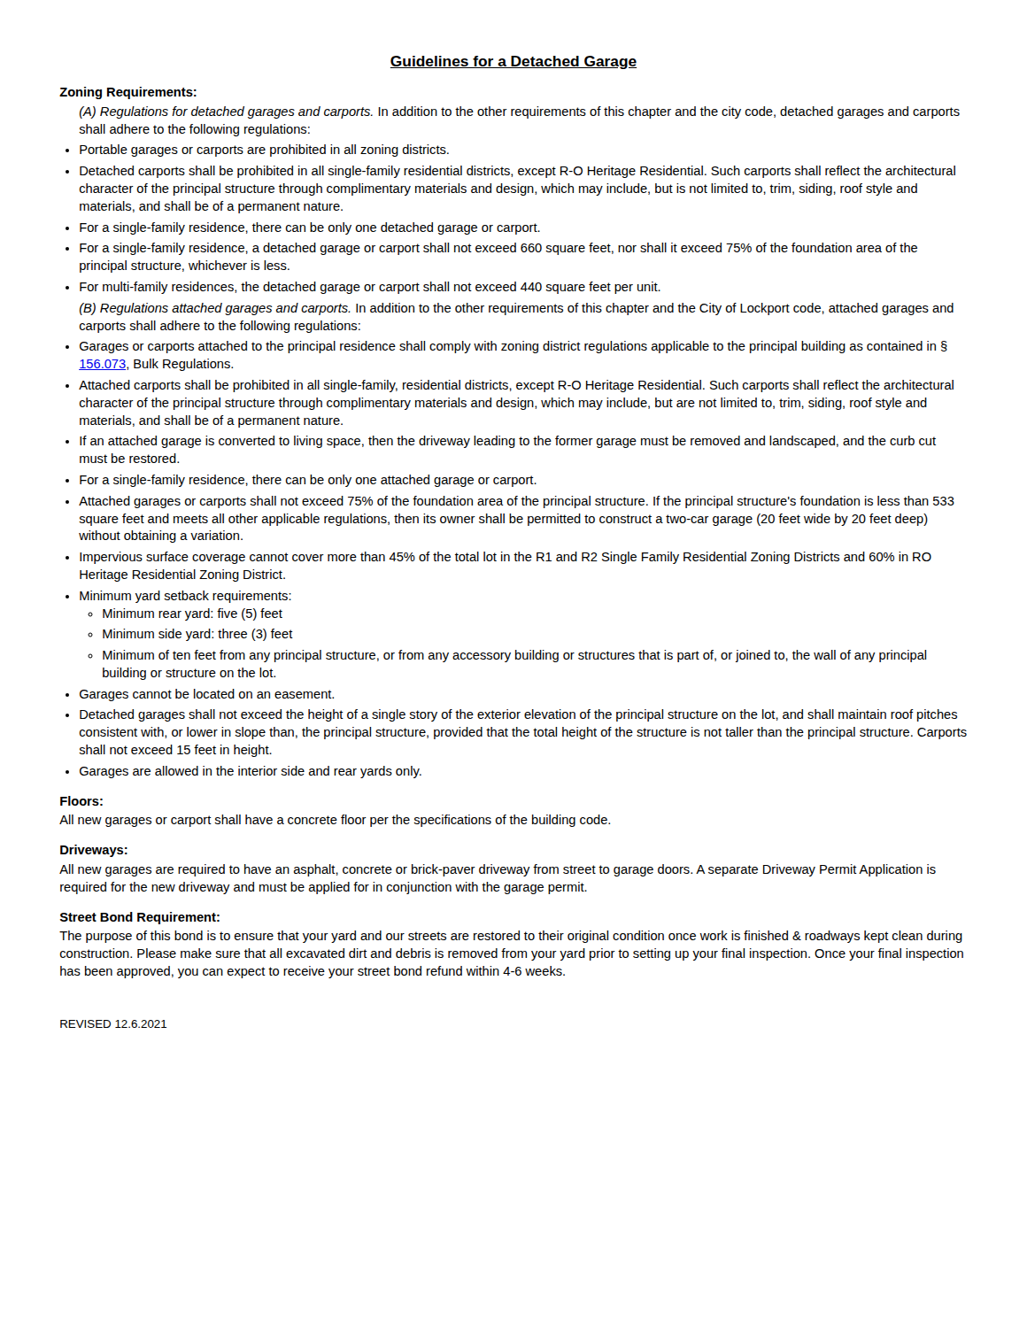Guidelines for a Detached Garage
Zoning Requirements:
(A) Regulations for detached garages and carports. In addition to the other requirements of this chapter and the city code, detached garages and carports shall adhere to the following regulations:
Portable garages or carports are prohibited in all zoning districts.
Detached carports shall be prohibited in all single-family residential districts, except R-O Heritage Residential. Such carports shall reflect the architectural character of the principal structure through complimentary materials and design, which may include, but is not limited to, trim, siding, roof style and materials, and shall be of a permanent nature.
For a single-family residence, there can be only one detached garage or carport.
For a single-family residence, a detached garage or carport shall not exceed 660 square feet, nor shall it exceed 75% of the foundation area of the principal structure, whichever is less.
For multi-family residences, the detached garage or carport shall not exceed 440 square feet per unit.
(B) Regulations attached garages and carports. In addition to the other requirements of this chapter and the City of Lockport code, attached garages and carports shall adhere to the following regulations:
Garages or carports attached to the principal residence shall comply with zoning district regulations applicable to the principal building as contained in § 156.073, Bulk Regulations.
Attached carports shall be prohibited in all single-family, residential districts, except R-O Heritage Residential. Such carports shall reflect the architectural character of the principal structure through complimentary materials and design, which may include, but are not limited to, trim, siding, roof style and materials, and shall be of a permanent nature.
If an attached garage is converted to living space, then the driveway leading to the former garage must be removed and landscaped, and the curb cut must be restored.
For a single-family residence, there can be only one attached garage or carport.
Attached garages or carports shall not exceed 75% of the foundation area of the principal structure. If the principal structure's foundation is less than 533 square feet and meets all other applicable regulations, then its owner shall be permitted to construct a two-car garage (20 feet wide by 20 feet deep) without obtaining a variation.
Impervious surface coverage cannot cover more than 45% of the total lot in the R1 and R2 Single Family Residential Zoning Districts and 60% in RO Heritage Residential Zoning District.
Minimum yard setback requirements:
Minimum rear yard: five (5) feet
Minimum side yard: three (3) feet
Minimum of ten feet from any principal structure, or from any accessory building or structures that is part of, or joined to, the wall of any principal building or structure on the lot.
Garages cannot be located on an easement.
Detached garages shall not exceed the height of a single story of the exterior elevation of the principal structure on the lot, and shall maintain roof pitches consistent with, or lower in slope than, the principal structure, provided that the total height of the structure is not taller than the principal structure. Carports shall not exceed 15 feet in height.
Garages are allowed in the interior side and rear yards only.
Floors:
All new garages or carport shall have a concrete floor per the specifications of the building code.
Driveways:
All new garages are required to have an asphalt, concrete or brick-paver driveway from street to garage doors. A separate Driveway Permit Application is required for the new driveway and must be applied for in conjunction with the garage permit.
Street Bond Requirement:
The purpose of this bond is to ensure that your yard and our streets are restored to their original condition once work is finished & roadways kept clean during construction. Please make sure that all excavated dirt and debris is removed from your yard prior to setting up your final inspection. Once your final inspection has been approved, you can expect to receive your street bond refund within 4-6 weeks.
REVISED 12.6.2021